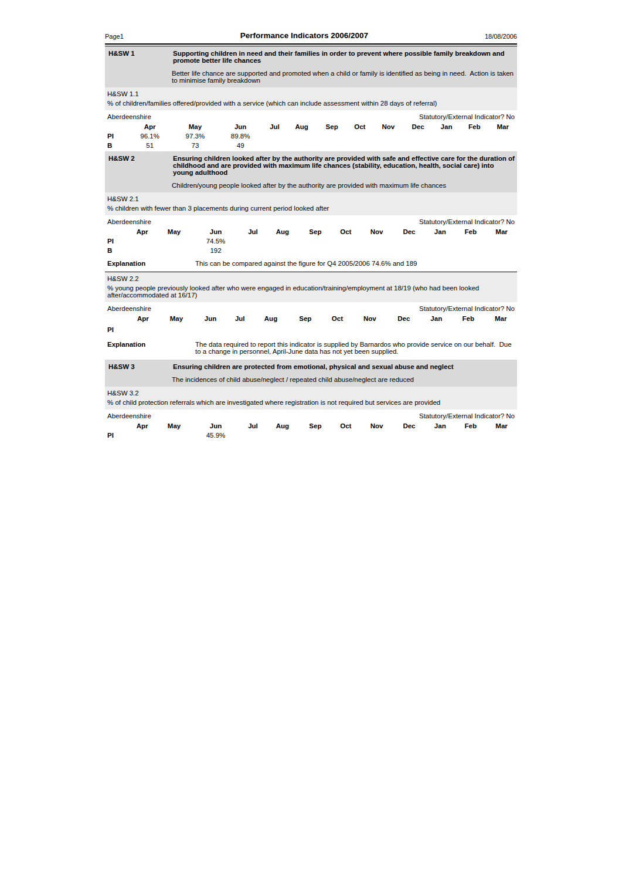Page1
Performance Indicators 2006/2007
18/08/2006
H&SW 1
Supporting children in need and their families in order to prevent where possible family breakdown and promote better life chances
Better life chance are supported and promoted when a child or family is identified as being in need. Action is taken to minimise family breakdown
H&SW 1.1
% of children/families offered/provided with a service (which can include assessment within 28 days of referral)
Aberdeenshire
Statutory/External Indicator? No
| | Apr | May | Jun | Jul | Aug | Sep | Oct | Nov | Dec | Jan | Feb | Mar |
| --- | --- | --- | --- | --- | --- | --- | --- | --- | --- | --- | --- | --- |
| PI | 96.1% | 97.3% | 89.8% | | | | | | | | | |
| B | 51 | 73 | 49 | | | | | | | | | |
H&SW 2
Ensuring children looked after by the authority are provided with safe and effective care for the duration of childhood and are provided with maximum life chances (stability, education, health, social care) into young adulthood
Children/young people looked after by the authority are provided with maximum life chances
H&SW 2.1
% children with fewer than 3 placements during current period looked after
Aberdeenshire
Statutory/External Indicator? No
| | Apr | May | Jun | Jul | Aug | Sep | Oct | Nov | Dec | Jan | Feb | Mar |
| --- | --- | --- | --- | --- | --- | --- | --- | --- | --- | --- | --- | --- |
| PI | | | 74.5% | | | | | | | | | |
| B | | | 192 | | | | | | | | | |
Explanation
This can be compared against the figure for Q4 2005/2006 74.6% and 189
H&SW 2.2
% young people previously looked after who were engaged in education/training/employment at 18/19 (who had been looked after/accommodated at 16/17)
Aberdeenshire
Statutory/External Indicator? No
| | Apr | May | Jun | Jul | Aug | Sep | Oct | Nov | Dec | Jan | Feb | Mar |
| --- | --- | --- | --- | --- | --- | --- | --- | --- | --- | --- | --- | --- |
| PI | | | | | | | | | | | | |
Explanation
The data required to report this indicator is supplied by Barnardos who provide service on our behalf. Due to a change in personnel, April-June data has not yet been supplied.
H&SW 3
Ensuring children are protected from emotional, physical and sexual abuse and neglect
The incidences of child abuse/neglect / repeated child abuse/neglect are reduced
H&SW 3.2
% of child protection referrals which are investigated where registration is not required but services are provided
Aberdeenshire
Statutory/External Indicator? No
| | Apr | May | Jun | Jul | Aug | Sep | Oct | Nov | Dec | Jan | Feb | Mar |
| --- | --- | --- | --- | --- | --- | --- | --- | --- | --- | --- | --- | --- |
| PI | | | 45.9% | | | | | | | | | |